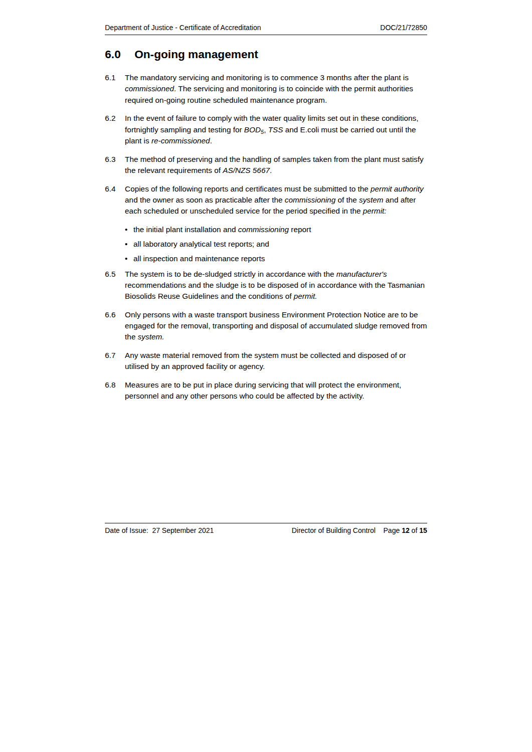Department of Justice - Certificate of Accreditation
DOC/21/72850
6.0 On-going management
6.1 The mandatory servicing and monitoring is to commence 3 months after the plant is commissioned. The servicing and monitoring is to coincide with the permit authorities required on-going routine scheduled maintenance program.
6.2 In the event of failure to comply with the water quality limits set out in these conditions, fortnightly sampling and testing for BOD5, TSS and E.coli must be carried out until the plant is re-commissioned.
6.3 The method of preserving and the handling of samples taken from the plant must satisfy the relevant requirements of AS/NZS 5667.
6.4 Copies of the following reports and certificates must be submitted to the permit authority and the owner as soon as practicable after the commissioning of the system and after each scheduled or unscheduled service for the period specified in the permit:
the initial plant installation and commissioning report
all laboratory analytical test reports; and
all inspection and maintenance reports
6.5 The system is to be de-sludged strictly in accordance with the manufacturer's recommendations and the sludge is to be disposed of in accordance with the Tasmanian Biosolids Reuse Guidelines and the conditions of permit.
6.6 Only persons with a waste transport business Environment Protection Notice are to be engaged for the removal, transporting and disposal of accumulated sludge removed from the system.
6.7 Any waste material removed from the system must be collected and disposed of or utilised by an approved facility or agency.
6.8 Measures are to be put in place during servicing that will protect the environment, personnel and any other persons who could be affected by the activity.
Date of Issue: 27 September 2021
Director of Building Control Page 12 of 15